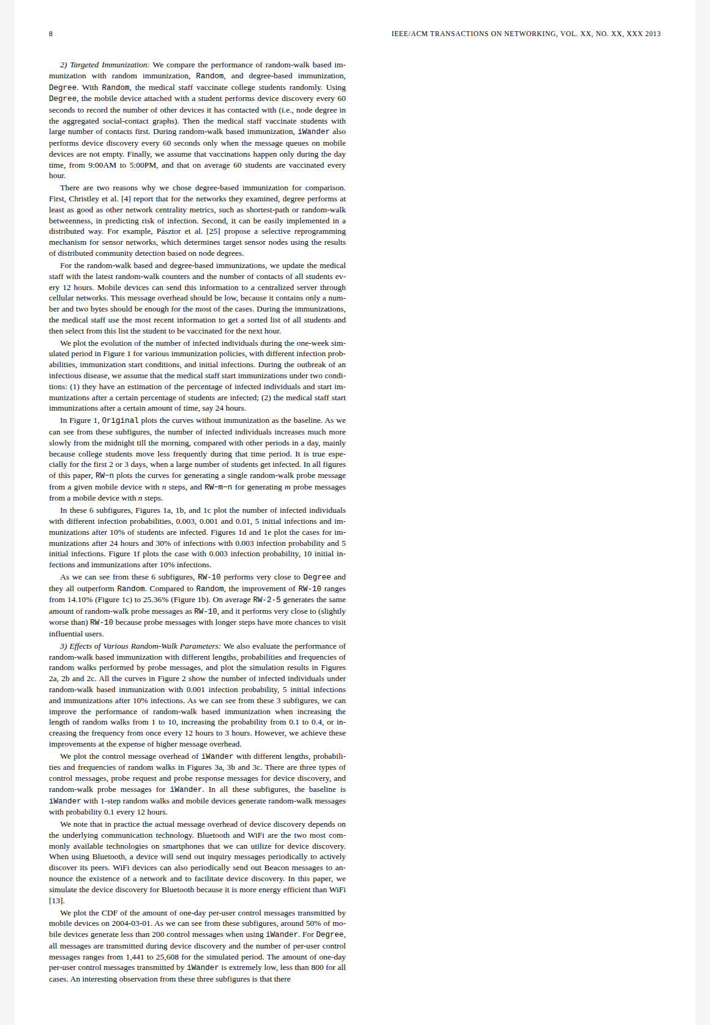8 IEEE/ACM Transactions on Networking, Vol. XX, No. XX, XXX 2013
2) Targeted Immunization: We compare the performance of random-walk based immunization with random immunization, Random, and degree-based immunization, Degree. With Random, the medical staff vaccinate college students randomly. Using Degree, the mobile device attached with a student performs device discovery every 60 seconds to record the number of other devices it has contacted with (i.e., node degree in the aggregated social-contact graphs). Then the medical staff vaccinate students with large number of contacts first. During random-walk based immunization, iWander also performs device discovery every 60 seconds only when the message queues on mobile devices are not empty. Finally, we assume that vaccinations happen only during the day time, from 9:00AM to 5:00PM, and that on average 60 students are vaccinated every hour.
There are two reasons why we chose degree-based immunization for comparison. First, Christley et al. [4] report that for the networks they examined, degree performs at least as good as other network centrality metrics, such as shortest-path or random-walk betweenness, in predicting risk of infection. Second, it can be easily implemented in a distributed way. For example, Pásztor et al. [25] propose a selective reprogramming mechanism for sensor networks, which determines target sensor nodes using the results of distributed community detection based on node degrees.
For the random-walk based and degree-based immunizations, we update the medical staff with the latest random-walk counters and the number of contacts of all students every 12 hours. Mobile devices can send this information to a centralized server through cellular networks. This message overhead should be low, because it contains only a number and two bytes should be enough for the most of the cases. During the immunizations, the medical staff use the most recent information to get a sorted list of all students and then select from this list the student to be vaccinated for the next hour.
We plot the evolution of the number of infected individuals during the one-week simulated period in Figure 1 for various immunization policies, with different infection probabilities, immunization start conditions, and initial infections. During the outbreak of an infectious disease, we assume that the medical staff start immunizations under two conditions: (1) they have an estimation of the percentage of infected individuals and start immunizations after a certain percentage of students are infected; (2) the medical staff start immunizations after a certain amount of time, say 24 hours.
In Figure 1, Original plots the curves without immunization as the baseline. As we can see from these subfigures, the number of infected individuals increases much more slowly from the midnight till the morning, compared with other periods in a day, mainly because college students move less frequently during that time period. It is true especially for the first 2 or 3 days, when a large number of students get infected. In all figures of this paper, RW−n plots the curves for generating a single random-walk probe message from a given mobile device with n steps, and RW−m−n for generating m probe messages from a mobile device with n steps.
In these 6 subfigures, Figures 1a, 1b, and 1c plot the number of infected individuals with different infection probabilities, 0.003, 0.001 and 0.01, 5 initial infections and immunizations after 10% of students are infected. Figures 1d and 1e plot the cases for immunizations after 24 hours and 30% of infections with 0.003 infection probability and 5 initial infections. Figure 1f plots the case with 0.003 infection probability, 10 initial infections and immunizations after 10% infections.
As we can see from these 6 subfigures, RW-10 performs very close to Degree and they all outperform Random. Compared to Random, the improvement of RW-10 ranges from 14.10% (Figure 1c) to 25.36% (Figure 1b). On average RW-2-5 generates the same amount of random-walk probe messages as RW-10, and it performs very close to (slightly worse than) RW-10 because probe messages with longer steps have more chances to visit influential users.
3) Effects of Various Random-Walk Parameters: We also evaluate the performance of random-walk based immunization with different lengths, probabilities and frequencies of random walks performed by probe messages, and plot the simulation results in Figures 2a, 2b and 2c. All the curves in Figure 2 show the number of infected individuals under random-walk based immunization with 0.001 infection probability, 5 initial infections and immunizations after 10% infections. As we can see from these 3 subfigures, we can improve the performance of random-walk based immunization when increasing the length of random walks from 1 to 10, increasing the probability from 0.1 to 0.4, or increasing the frequency from once every 12 hours to 3 hours. However, we achieve these improvements at the expense of higher message overhead.
We plot the control message overhead of iWander with different lengths, probabilities and frequencies of random walks in Figures 3a, 3b and 3c. There are three types of control messages, probe request and probe response messages for device discovery, and random-walk probe messages for iWander. In all these subfigures, the baseline is iWander with 1-step random walks and mobile devices generate random-walk messages with probability 0.1 every 12 hours.
We note that in practice the actual message overhead of device discovery depends on the underlying communication technology. Bluetooth and WiFi are the two most commonly available technologies on smartphones that we can utilize for device discovery. When using Bluetooth, a device will send out inquiry messages periodically to actively discover its peers. WiFi devices can also periodically send out Beacon messages to announce the existence of a network and to facilitate device discovery. In this paper, we simulate the device discovery for Bluetooth because it is more energy efficient than WiFi [13].
We plot the CDF of the amount of one-day per-user control messages transmitted by mobile devices on 2004-03-01. As we can see from these subfigures, around 50% of mobile devices generate less than 200 control messages when using iWander. For Degree, all messages are transmitted during device discovery and the number of per-user control messages ranges from 1,441 to 25,608 for the simulated period. The amount of one-day per-user control messages transmitted by iWander is extremely low, less than 800 for all cases. An interesting observation from these three subfigures is that there